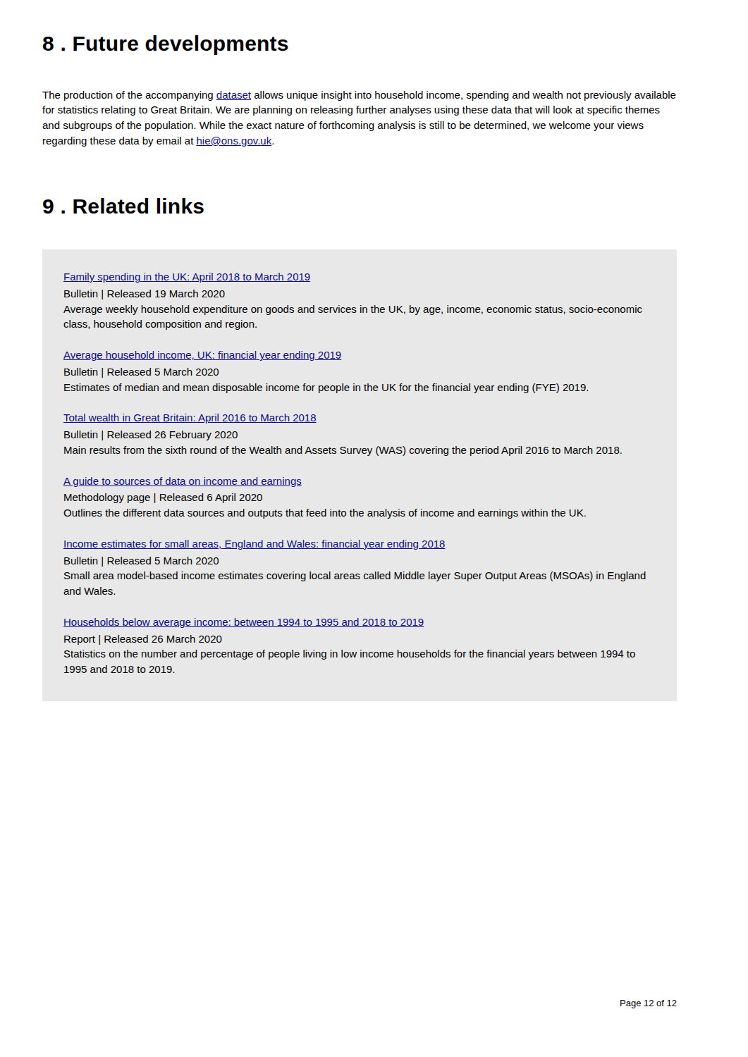8 . Future developments
The production of the accompanying dataset allows unique insight into household income, spending and wealth not previously available for statistics relating to Great Britain. We are planning on releasing further analyses using these data that will look at specific themes and subgroups of the population. While the exact nature of forthcoming analysis is still to be determined, we welcome your views regarding these data by email at hie@ons.gov.uk.
9 . Related links
Family spending in the UK: April 2018 to March 2019
Bulletin | Released 19 March 2020
Average weekly household expenditure on goods and services in the UK, by age, income, economic status, socio-economic class, household composition and region.
Average household income, UK: financial year ending 2019
Bulletin | Released 5 March 2020
Estimates of median and mean disposable income for people in the UK for the financial year ending (FYE) 2019.
Total wealth in Great Britain: April 2016 to March 2018
Bulletin | Released 26 February 2020
Main results from the sixth round of the Wealth and Assets Survey (WAS) covering the period April 2016 to March 2018.
A guide to sources of data on income and earnings
Methodology page | Released 6 April 2020
Outlines the different data sources and outputs that feed into the analysis of income and earnings within the UK.
Income estimates for small areas, England and Wales: financial year ending 2018
Bulletin | Released 5 March 2020
Small area model-based income estimates covering local areas called Middle layer Super Output Areas (MSOAs) in England and Wales.
Households below average income: between 1994 to 1995 and 2018 to 2019
Report | Released 26 March 2020
Statistics on the number and percentage of people living in low income households for the financial years between 1994 to 1995 and 2018 to 2019.
Page 12 of 12